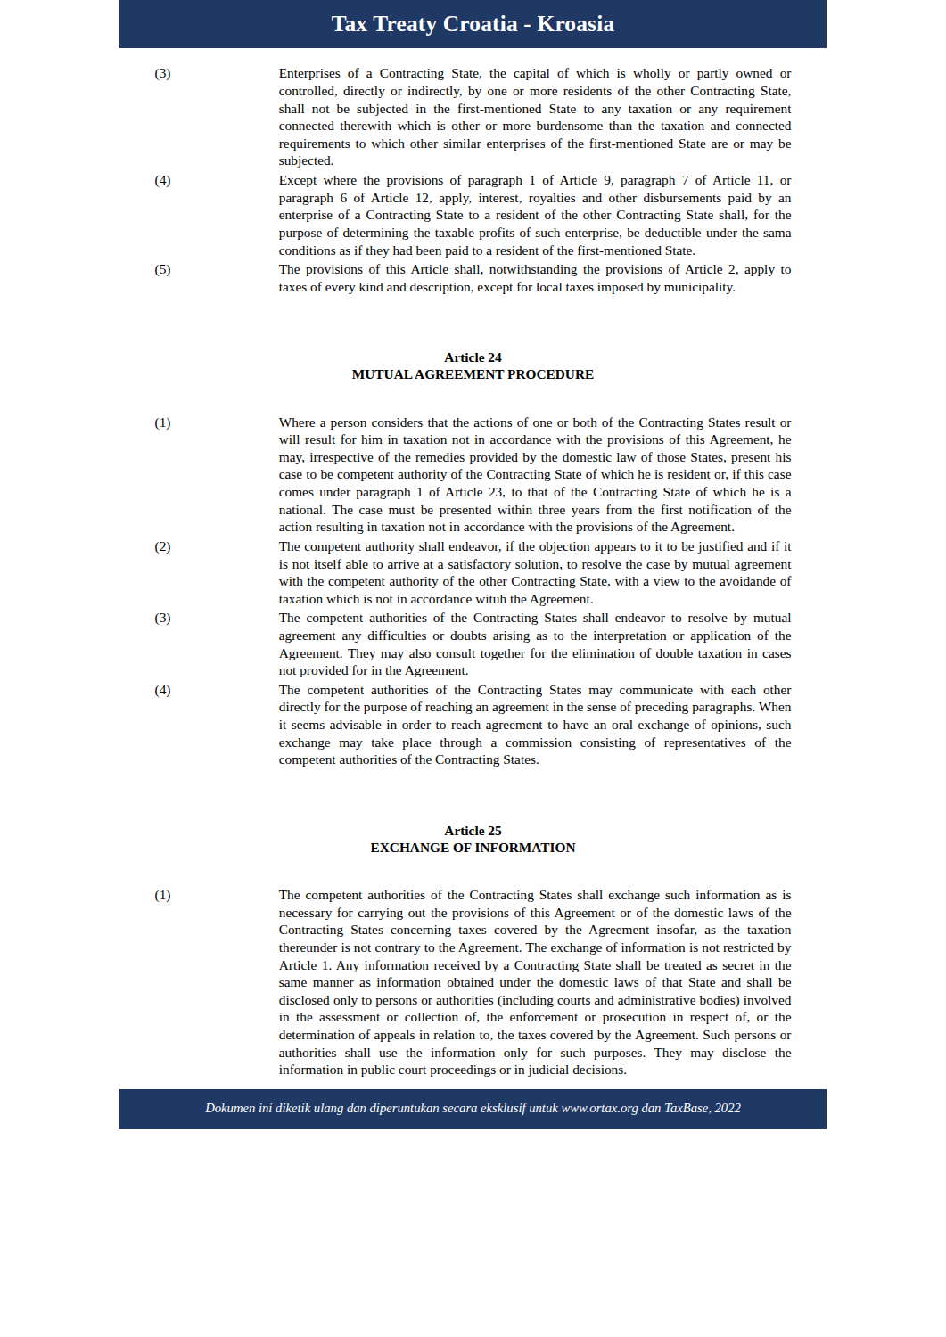Tax Treaty Croatia - Kroasia
| (3) | Enterprises of a Contracting State, the capital of which is wholly or partly owned or controlled, directly or indirectly, by one or more residents of the other Contracting State, shall not be subjected in the first-mentioned State to any taxation or any requirement connected therewith which is other or more burdensome than the taxation and connected requirements to which other similar enterprises of the first-mentioned State are or may be subjected. |
| (4) | Except where the provisions of paragraph 1 of Article 9, paragraph 7 of Article 11, or paragraph 6 of Article 12, apply, interest, royalties and other disbursements paid by an enterprise of a Contracting State to a resident of the other Contracting State shall, for the purpose of determining the taxable profits of such enterprise, be deductible under the sama conditions as if they had been paid to a resident of the first-mentioned State. |
| (5) | The provisions of this Article shall, notwithstanding the provisions of Article 2, apply to taxes of every kind and description, except for local taxes imposed by municipality. |
Article 24
MUTUAL AGREEMENT PROCEDURE
| (1) | Where a person considers that the actions of one or both of the Contracting States result or will result for him in taxation not in accordance with the provisions of this Agreement, he may, irrespective of the remedies provided by the domestic law of those States, present his case to be competent authority of the Contracting State of which he is resident or, if this case comes under paragraph 1 of Article 23, to that of the Contracting State of which he is a national. The case must be presented within three years from the first notification of the action resulting in taxation not in accordance with the provisions of the Agreement. |
| (2) | The competent authority shall endeavor, if the objection appears to it to be justified and if it is not itself able to arrive at a satisfactory solution, to resolve the case by mutual agreement with the competent authority of the other Contracting State, with a view to the avoidande of taxation which is not in accordance wituh the Agreement. |
| (3) | The competent authorities of the Contracting States shall endeavor to resolve by mutual agreement any difficulties or doubts arising as to the interpretation or application of the Agreement. They may also consult together for the elimination of double taxation in cases not provided for in the Agreement. |
| (4) | The competent authorities of the Contracting States may communicate with each other directly for the purpose of reaching an agreement in the sense of preceding paragraphs. When it seems advisable in order to reach agreement to have an oral exchange of opinions, such exchange may take place through a commission consisting of representatives of the competent authorities of the Contracting States. |
Article 25
EXCHANGE OF INFORMATION
| (1) | The competent authorities of the Contracting States shall exchange such information as is necessary for carrying out the provisions of this Agreement or of the domestic laws of the Contracting States concerning taxes covered by the Agreement insofar, as the taxation thereunder is not contrary to the Agreement. The exchange of information is not restricted by Article 1. Any information received by a Contracting State shall be treated as secret in the same manner as information obtained under the domestic laws of that State and shall be disclosed only to persons or authorities (including courts and administrative bodies) involved in the assessment or collection of, the enforcement or prosecution in respect of, or the determination of appeals in relation to, the taxes covered by the Agreement. Such persons or authorities shall use the information only for such purposes. They may disclose the information in public court proceedings or in judicial decisions. |
Dokumen ini diketik ulang dan diperuntukan secara eksklusif untuk www.ortax.org dan TaxBase, 2022